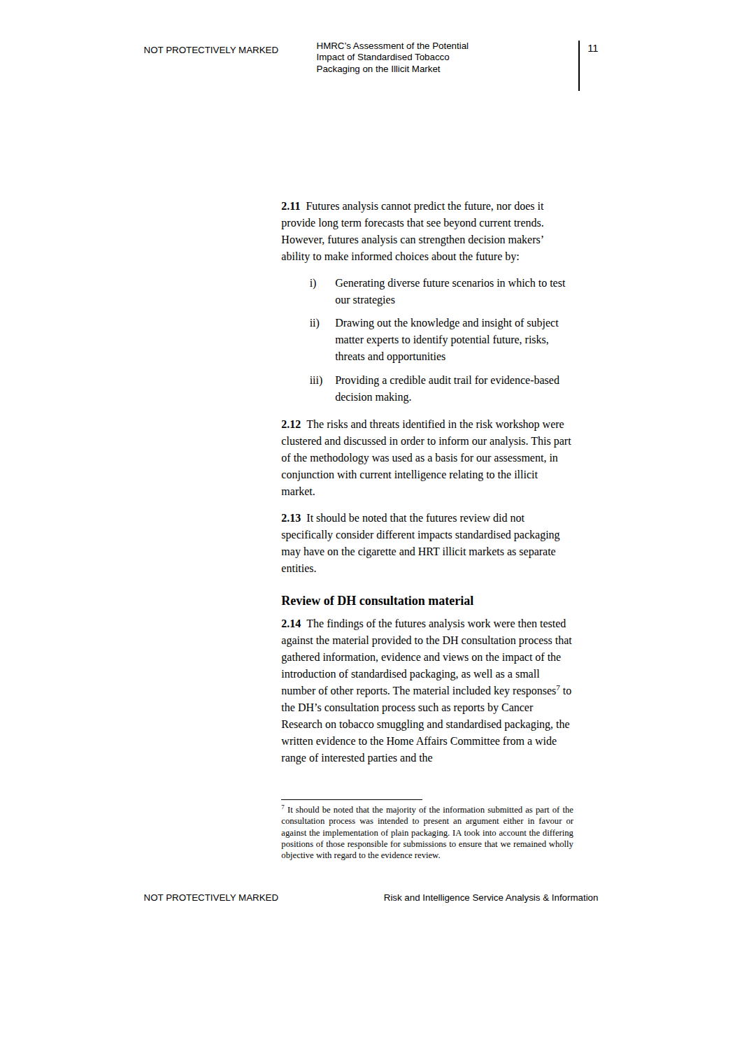NOT PROTECTIVELY MARKED
HMRC’s Assessment of the Potential
Impact of Standardised Tobacco
Packaging on the Illicit Market
11
2.11 Futures analysis cannot predict the future, nor does it provide long term forecasts that see beyond current trends. However, futures analysis can strengthen decision makers’ ability to make informed choices about the future by:
i) Generating diverse future scenarios in which to test our strategies
ii) Drawing out the knowledge and insight of subject matter experts to identify potential future, risks, threats and opportunities
iii) Providing a credible audit trail for evidence-based decision making.
2.12 The risks and threats identified in the risk workshop were clustered and discussed in order to inform our analysis. This part of the methodology was used as a basis for our assessment, in conjunction with current intelligence relating to the illicit market.
2.13 It should be noted that the futures review did not specifically consider different impacts standardised packaging may have on the cigarette and HRT illicit markets as separate entities.
Review of DH consultation material
2.14 The findings of the futures analysis work were then tested against the material provided to the DH consultation process that gathered information, evidence and views on the impact of the introduction of standardised packaging, as well as a small number of other reports. The material included key responses7 to the DH’s consultation process such as reports by Cancer Research on tobacco smuggling and standardised packaging, the written evidence to the Home Affairs Committee from a wide range of interested parties and the
7 It should be noted that the majority of the information submitted as part of the consultation process was intended to present an argument either in favour or against the implementation of plain packaging. IA took into account the differing positions of those responsible for submissions to ensure that we remained wholly objective with regard to the evidence review.
NOT PROTECTIVELY MARKED
Risk and Intelligence Service Analysis & Information